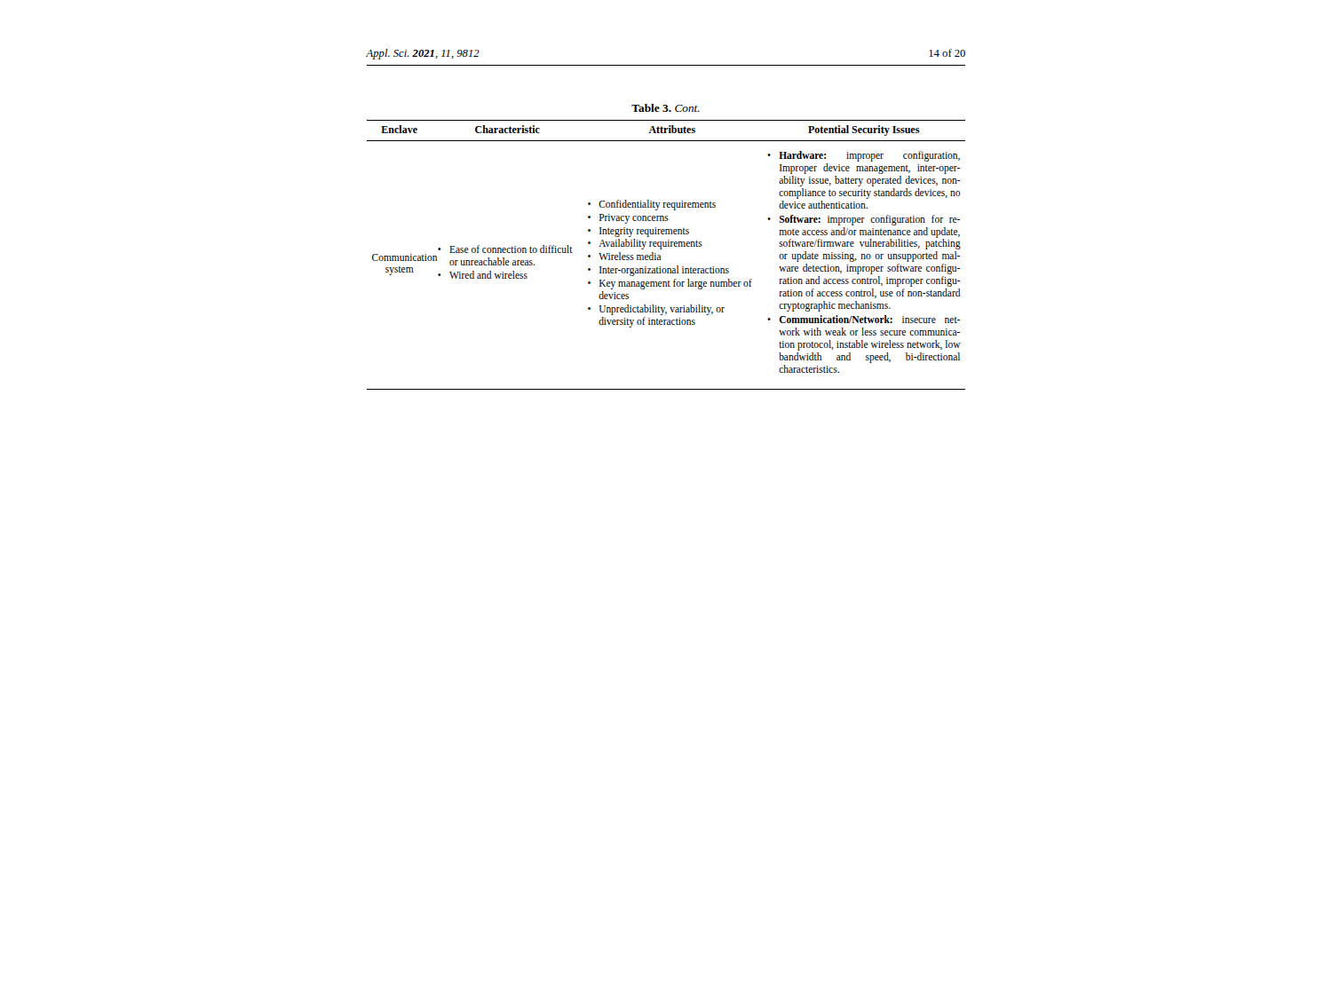Appl. Sci. 2021, 11, 9812
14 of 20
Table 3. Cont.
| Enclave | Characteristic | Attributes | Potential Security Issues |
| --- | --- | --- | --- |
| Communication system | Ease of connection to difficult or unreachable areas. Wired and wireless | Confidentiality requirements Privacy concerns Integrity requirements Availability requirements Wireless media Inter-organizational interactions Key management for large number of devices Unpredictability, variability, or diversity of interactions | Hardware: improper configuration, Improper device management, inter-operability issue, battery operated devices, non-compliance to security standards devices, no device authentication. Software: improper configuration for remote access and/or maintenance and update, software/firmware vulnerabilities, patching or update missing, no or unsupported malware detection, improper software configuration and access control, improper configuration of access control, use of non-standard cryptographic mechanisms. Communication/Network: insecure network with weak or less secure communication protocol, instable wireless network, low bandwidth and speed, bi-directional characteristics. |